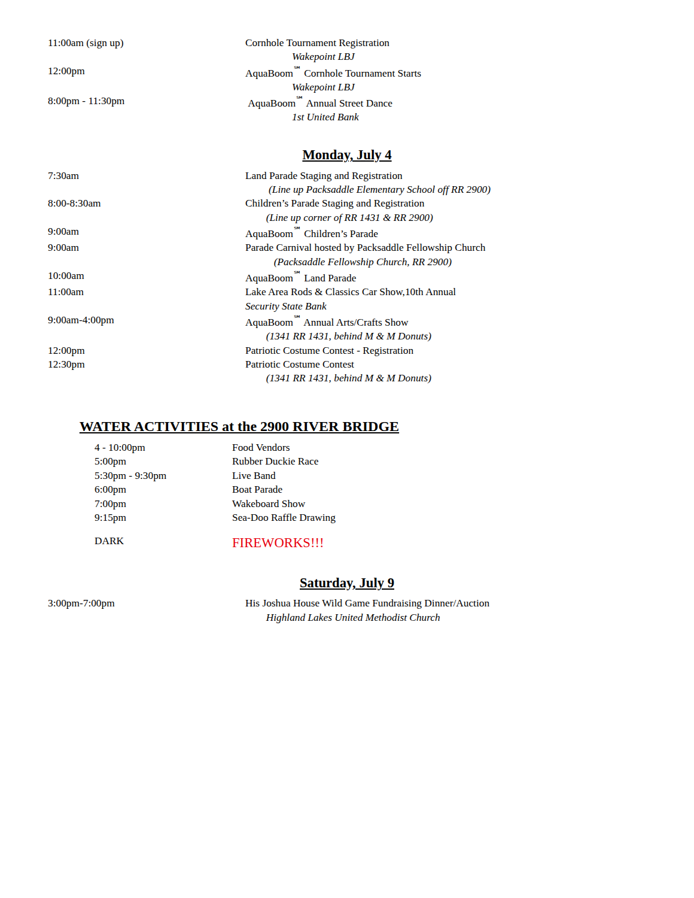| 11:00am (sign up) | Cornhole Tournament Registration Wakepoint LBJ |
| 12:00pm | AquaBoom ℠ Cornhole Tournament Starts Wakepoint LBJ |
| 8:00pm - 11:30pm | AquaBoom ℠ Annual Street Dance 1st United Bank |
Monday, July 4
| 7:30am | Land Parade Staging and Registration (Line up Packsaddle Elementary School off RR 2900) |
| 8:00-8:30am | Children’s Parade Staging and Registration (Line up corner of RR 1431 & RR 2900) |
| 9:00am | AquaBoom ℠ Children’s Parade |
| 9:00am | Parade Carnival hosted by Packsaddle Fellowship Church (Packsaddle Fellowship Church, RR 2900) |
| 10:00am | AquaBoom ℠ Land Parade |
| 11:00am | Lake Area Rods & Classics Car Show,10th Annual Security State Bank |
| 9:00am-4:00pm | AquaBoom ℠ Annual Arts/Crafts Show (1341 RR 1431, behind M & M Donuts) |
| 12:00pm | Patriotic Costume Contest - Registration |
| 12:30pm | Patriotic Costume Contest (1341 RR 1431, behind M & M Donuts) |
WATER ACTIVITIES at the 2900 RIVER BRIDGE
| 4 - 10:00pm | Food Vendors |
| 5:00pm | Rubber Duckie Race |
| 5:30pm - 9:30pm | Live Band |
| 6:00pm | Boat Parade |
| 7:00pm | Wakeboard Show |
| 9:15pm | Sea-Doo Raffle Drawing |
| DARK | FIREWORKS!!! |
Saturday, July 9
| 3:00pm-7:00pm | His Joshua House Wild Game Fundraising Dinner/Auction Highland Lakes United Methodist Church |